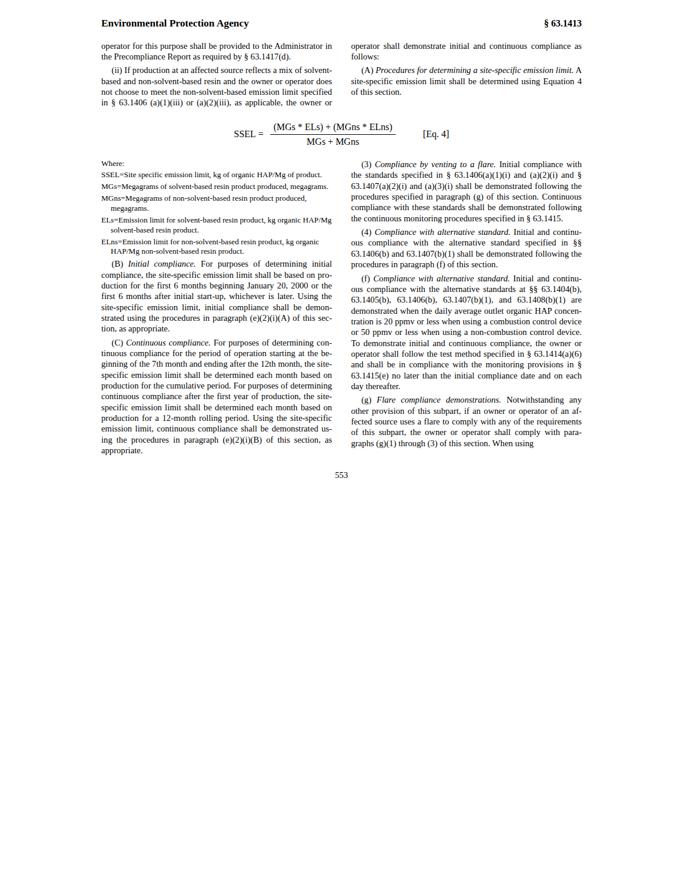Environmental Protection Agency § 63.1413
operator for this purpose shall be provided to the Administrator in the Precompliance Report as required by § 63.1417(d).
(ii) If production at an affected source reflects a mix of solvent-based and non-solvent-based resin and the owner or operator does not choose to meet the non-solvent-based emission limit specified in § 63.1406 (a)(1)(iii) or (a)(2)(iii), as applicable, the owner or operator shall demonstrate initial and continuous compliance as follows:
(A) Procedures for determining a site-specific emission limit. A site-specific emission limit shall be determined using Equation 4 of this section.
SSEL = (MGs * ELs) + (MGns * ELns) MGs + MGns [Eq. 4]
Where:
SSEL=Site specific emission limit, kg of organic HAP/Mg of product.
MGs=Megagrams of solvent-based resin product produced, megagrams.
MGns=Megagrams of non-solvent-based resin product produced, megagrams.
ELs=Emission limit for solvent-based resin product, kg organic HAP/Mg solvent-based resin product.
ELns=Emission limit for non-solvent-based resin product, kg organic HAP/Mg non-solvent-based resin product.
(B) Initial compliance. For purposes of determining initial compliance, the site-specific emission limit shall be based on production for the first 6 months beginning January 20, 2000 or the first 6 months after initial start-up, whichever is later. Using the site-specific emission limit, initial compliance shall be demonstrated using the procedures in paragraph (e)(2)(i)(A) of this section, as appropriate.
(C) Continuous compliance. For purposes of determining continuous compliance for the period of operation starting at the beginning of the 7th month and ending after the 12th month, the site-specific emission limit shall be determined each month based on production for the cumulative period. For purposes of determining continuous compliance after the first year of production, the site-specific emission limit shall be determined each month based on production for a 12-month rolling period. Using the site-specific emission limit, continuous compliance shall be demonstrated using the procedures in paragraph (e)(2)(i)(B) of this section, as appropriate.
(3) Compliance by venting to a flare. Initial compliance with the standards specified in § 63.1406(a)(1)(i) and (a)(2)(i) and § 63.1407(a)(2)(i) and (a)(3)(i) shall be demonstrated following the procedures specified in paragraph (g) of this section. Continuous compliance with these standards shall be demonstrated following the continuous monitoring procedures specified in § 63.1415.
(4) Compliance with alternative standard. Initial and continuous compliance with the alternative standard specified in §§ 63.1406(b) and 63.1407(b)(1) shall be demonstrated following the procedures in paragraph (f) of this section.
(f) Compliance with alternative standard. Initial and continuous compliance with the alternative standards at §§ 63.1404(b), 63.1405(b), 63.1406(b), 63.1407(b)(1), and 63.1408(b)(1) are demonstrated when the daily average outlet organic HAP concentration is 20 ppmv or less when using a combustion control device or 50 ppmv or less when using a non-combustion control device. To demonstrate initial and continuous compliance, the owner or operator shall follow the test method specified in § 63.1414(a)(6) and shall be in compliance with the monitoring provisions in § 63.1415(e) no later than the initial compliance date and on each day thereafter.
(g) Flare compliance demonstrations. Notwithstanding any other provision of this subpart, if an owner or operator of an affected source uses a flare to comply with any of the requirements of this subpart, the owner or operator shall comply with paragraphs (g)(1) through (3) of this section. When using
553